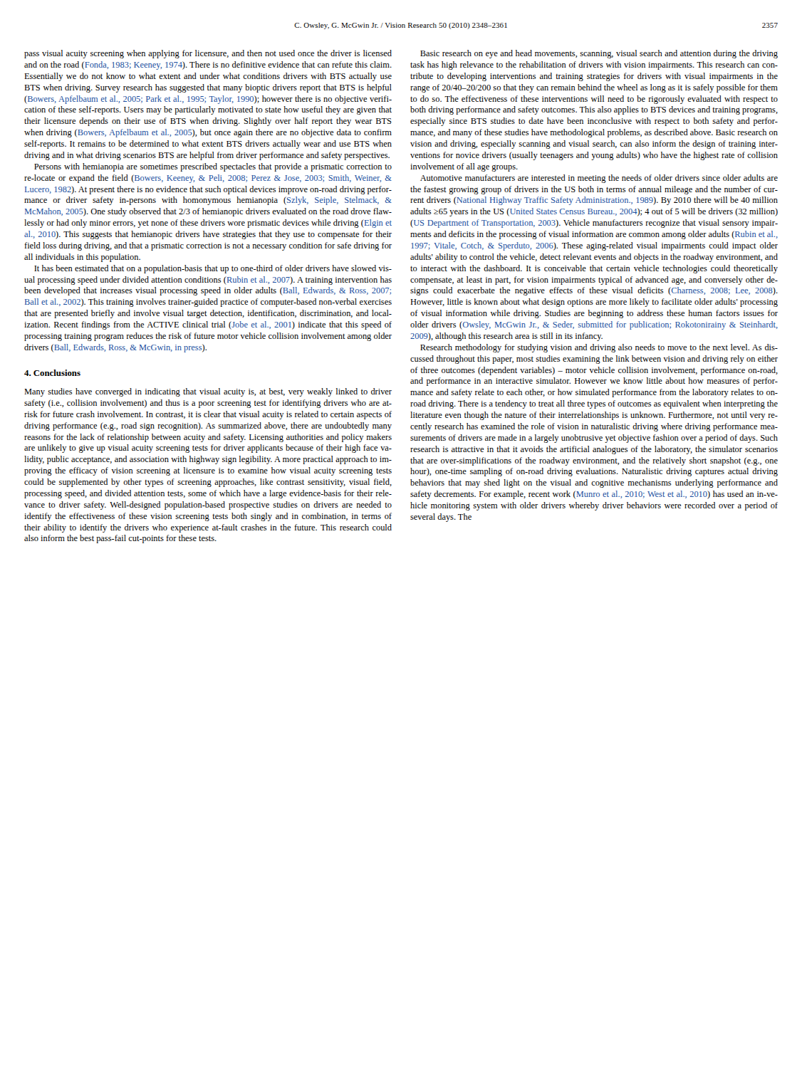C. Owsley, G. McGwin Jr. / Vision Research 50 (2010) 2348–2361 2357
pass visual acuity screening when applying for licensure, and then not used once the driver is licensed and on the road (Fonda, 1983; Keeney, 1974). There is no definitive evidence that can refute this claim. Essentially we do not know to what extent and under what conditions drivers with BTS actually use BTS when driving. Survey research has suggested that many bioptic drivers report that BTS is helpful (Bowers, Apfelbaum et al., 2005; Park et al., 1995; Taylor, 1990); however there is no objective verification of these self-reports. Users may be particularly motivated to state how useful they are given that their licensure depends on their use of BTS when driving. Slightly over half report they wear BTS when driving (Bowers, Apfelbaum et al., 2005), but once again there are no objective data to confirm self-reports. It remains to be determined to what extent BTS drivers actually wear and use BTS when driving and in what driving scenarios BTS are helpful from driver performance and safety perspectives.
Persons with hemianopia are sometimes prescribed spectacles that provide a prismatic correction to re-locate or expand the field (Bowers, Keeney, & Peli, 2008; Perez & Jose, 2003; Smith, Weiner, & Lucero, 1982). At present there is no evidence that such optical devices improve on-road driving performance or driver safety in-persons with homonymous hemianopia (Szlyk, Seiple, Stelmack, & McMahon, 2005). One study observed that 2/3 of hemianopic drivers evaluated on the road drove flawlessly or had only minor errors, yet none of these drivers wore prismatic devices while driving (Elgin et al., 2010). This suggests that hemianopic drivers have strategies that they use to compensate for their field loss during driving, and that a prismatic correction is not a necessary condition for safe driving for all individuals in this population.
It has been estimated that on a population-basis that up to one-third of older drivers have slowed visual processing speed under divided attention conditions (Rubin et al., 2007). A training intervention has been developed that increases visual processing speed in older adults (Ball, Edwards, & Ross, 2007; Ball et al., 2002). This training involves trainer-guided practice of computer-based non-verbal exercises that are presented briefly and involve visual target detection, identification, discrimination, and localization. Recent findings from the ACTIVE clinical trial (Jobe et al., 2001) indicate that this speed of processing training program reduces the risk of future motor vehicle collision involvement among older drivers (Ball, Edwards, Ross, & McGwin, in press).
4. Conclusions
Many studies have converged in indicating that visual acuity is, at best, very weakly linked to driver safety (i.e., collision involvement) and thus is a poor screening test for identifying drivers who are at-risk for future crash involvement. In contrast, it is clear that visual acuity is related to certain aspects of driving performance (e.g., road sign recognition). As summarized above, there are undoubtedly many reasons for the lack of relationship between acuity and safety. Licensing authorities and policy makers are unlikely to give up visual acuity screening tests for driver applicants because of their high face validity, public acceptance, and association with highway sign legibility. A more practical approach to improving the efficacy of vision screening at licensure is to examine how visual acuity screening tests could be supplemented by other types of screening approaches, like contrast sensitivity, visual field, processing speed, and divided attention tests, some of which have a large evidence-basis for their relevance to driver safety. Well-designed population-based prospective studies on drivers are needed to identify the effectiveness of these vision screening tests both singly and in combination, in terms of their ability to identify the drivers who experience at-fault crashes in the future. This research could also inform the best pass-fail cut-points for these tests.
Basic research on eye and head movements, scanning, visual search and attention during the driving task has high relevance to the rehabilitation of drivers with vision impairments. This research can contribute to developing interventions and training strategies for drivers with visual impairments in the range of 20/40–20/200 so that they can remain behind the wheel as long as it is safely possible for them to do so. The effectiveness of these interventions will need to be rigorously evaluated with respect to both driving performance and safety outcomes. This also applies to BTS devices and training programs, especially since BTS studies to date have been inconclusive with respect to both safety and performance, and many of these studies have methodological problems, as described above. Basic research on vision and driving, especially scanning and visual search, can also inform the design of training interventions for novice drivers (usually teenagers and young adults) who have the highest rate of collision involvement of all age groups.
Automotive manufacturers are interested in meeting the needs of older drivers since older adults are the fastest growing group of drivers in the US both in terms of annual mileage and the number of current drivers (National Highway Traffic Safety Administration., 1989). By 2010 there will be 40 million adults ≥65 years in the US (United States Census Bureau., 2004); 4 out of 5 will be drivers (32 million) (US Department of Transportation, 2003). Vehicle manufacturers recognize that visual sensory impairments and deficits in the processing of visual information are common among older adults (Rubin et al., 1997; Vitale, Cotch, & Sperduto, 2006). These aging-related visual impairments could impact older adults' ability to control the vehicle, detect relevant events and objects in the roadway environment, and to interact with the dashboard. It is conceivable that certain vehicle technologies could theoretically compensate, at least in part, for vision impairments typical of advanced age, and conversely other designs could exacerbate the negative effects of these visual deficits (Charness, 2008; Lee, 2008). However, little is known about what design options are more likely to facilitate older adults' processing of visual information while driving. Studies are beginning to address these human factors issues for older drivers (Owsley, McGwin Jr., & Seder, submitted for publication; Rokotonirainy & Steinhardt, 2009), although this research area is still in its infancy.
Research methodology for studying vision and driving also needs to move to the next level. As discussed throughout this paper, most studies examining the link between vision and driving rely on either of three outcomes (dependent variables) – motor vehicle collision involvement, performance on-road, and performance in an interactive simulator. However we know little about how measures of performance and safety relate to each other, or how simulated performance from the laboratory relates to on-road driving. There is a tendency to treat all three types of outcomes as equivalent when interpreting the literature even though the nature of their interrelationships is unknown. Furthermore, not until very recently research has examined the role of vision in naturalistic driving where driving performance measurements of drivers are made in a largely unobtrusive yet objective fashion over a period of days. Such research is attractive in that it avoids the artificial analogues of the laboratory, the simulator scenarios that are over-simplifications of the roadway environment, and the relatively short snapshot (e.g., one hour), one-time sampling of on-road driving evaluations. Naturalistic driving captures actual driving behaviors that may shed light on the visual and cognitive mechanisms underlying performance and safety decrements. For example, recent work (Munro et al., 2010; West et al., 2010) has used an in-vehicle monitoring system with older drivers whereby driver behaviors were recorded over a period of several days. The